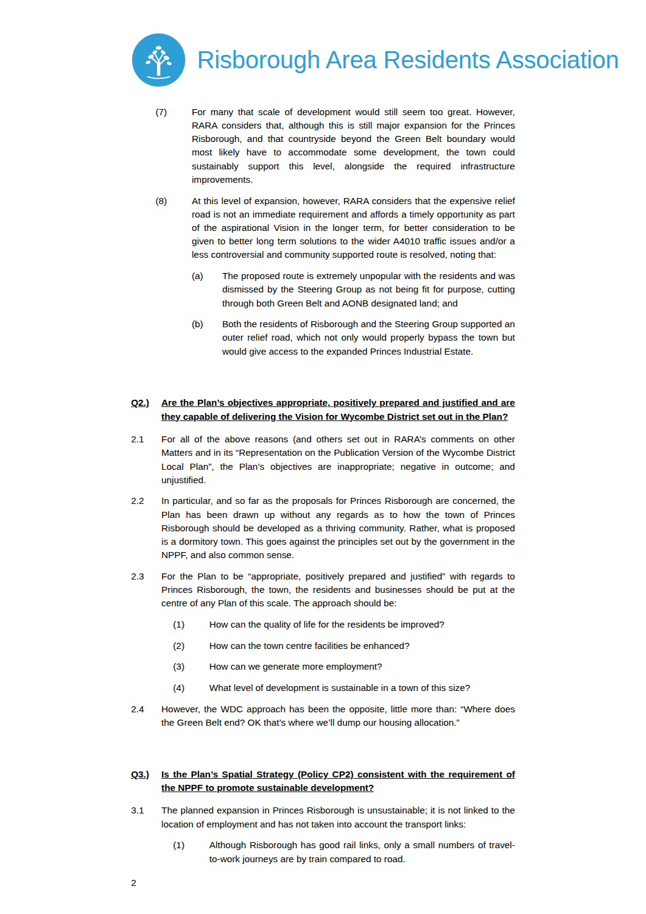Risborough Area Residents Association
(7)
For many that scale of development would still seem too great. However, RARA considers that, although this is still major expansion for the Princes Risborough, and that countryside beyond the Green Belt boundary would most likely have to accommodate some development, the town could sustainably support this level, alongside the required infrastructure improvements.
(8)
At this level of expansion, however, RARA considers that the expensive relief road is not an immediate requirement and affords a timely opportunity as part of the aspirational Vision in the longer term, for better consideration to be given to better long term solutions to the wider A4010 traffic issues and/or a less controversial and community supported route is resolved, noting that:
(a)
The proposed route is extremely unpopular with the residents and was dismissed by the Steering Group as not being fit for purpose, cutting through both Green Belt and AONB designated land; and
(b)
Both the residents of Risborough and the Steering Group supported an outer relief road, which not only would properly bypass the town but would give access to the expanded Princes Industrial Estate.
Q2.)
Are the Plan’s objectives appropriate, positively prepared and justified and are they capable of delivering the Vision for Wycombe District set out in the Plan?
2.1
For all of the above reasons (and others set out in RARA’s comments on other Matters and in its “Representation on the Publication Version of the Wycombe District Local Plan”, the Plan’s objectives are inappropriate; negative in outcome; and unjustified.
2.2
In particular, and so far as the proposals for Princes Risborough are concerned, the Plan has been drawn up without any regards as to how the town of Princes Risborough should be developed as a thriving community. Rather, what is proposed is a dormitory town. This goes against the principles set out by the government in the NPPF, and also common sense.
2.3
For the Plan to be “appropriate, positively prepared and justified” with regards to Princes Risborough, the town, the residents and businesses should be put at the centre of any Plan of this scale. The approach should be:
(1)
How can the quality of life for the residents be improved?
(2)
How can the town centre facilities be enhanced?
(3)
How can we generate more employment?
(4)
What level of development is sustainable in a town of this size?
2.4
However, the WDC approach has been the opposite, little more than: “Where does the Green Belt end? OK that’s where we’ll dump our housing allocation.”
Q3.)
Is the Plan’s Spatial Strategy (Policy CP2) consistent with the requirement of the NPPF to promote sustainable development?
3.1
The planned expansion in Princes Risborough is unsustainable; it is not linked to the location of employment and has not taken into account the transport links:
(1)
Although Risborough has good rail links, only a small numbers of travel-to-work journeys are by train compared to road.
2